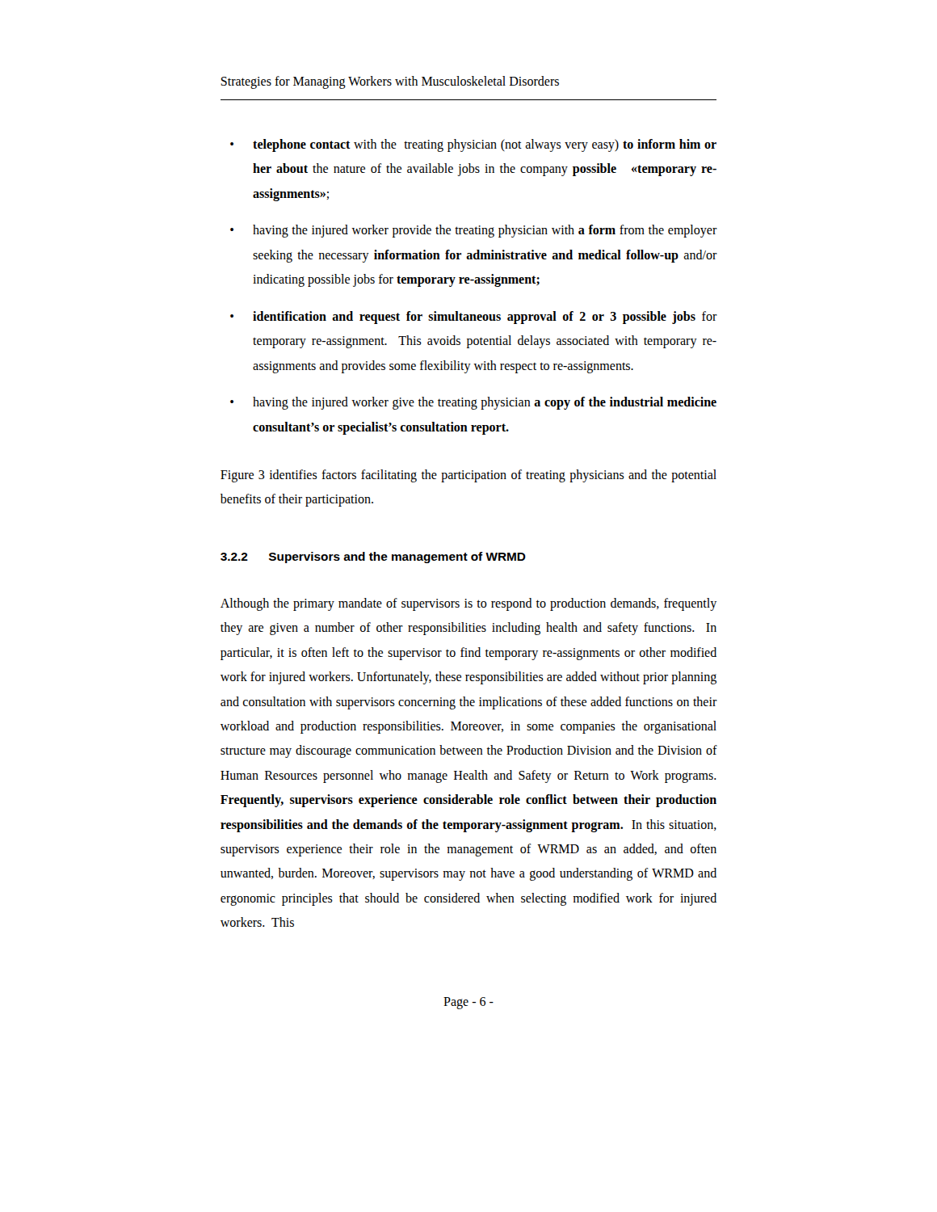Strategies for Managing Workers with Musculoskeletal Disorders
telephone contact with the treating physician (not always very easy) to inform him or her about the nature of the available jobs in the company possible «temporary re-assignments»;
having the injured worker provide the treating physician with a form from the employer seeking the necessary information for administrative and medical follow-up and/or indicating possible jobs for temporary re-assignment;
identification and request for simultaneous approval of 2 or 3 possible jobs for temporary re-assignment. This avoids potential delays associated with temporary re-assignments and provides some flexibility with respect to re-assignments.
having the injured worker give the treating physician a copy of the industrial medicine consultant’s or specialist’s consultation report.
Figure 3 identifies factors facilitating the participation of treating physicians and the potential benefits of their participation.
3.2.2 Supervisors and the management of WRMD
Although the primary mandate of supervisors is to respond to production demands, frequently they are given a number of other responsibilities including health and safety functions. In particular, it is often left to the supervisor to find temporary re-assignments or other modified work for injured workers. Unfortunately, these responsibilities are added without prior planning and consultation with supervisors concerning the implications of these added functions on their workload and production responsibilities. Moreover, in some companies the organisational structure may discourage communication between the Production Division and the Division of Human Resources personnel who manage Health and Safety or Return to Work programs. Frequently, supervisors experience considerable role conflict between their production responsibilities and the demands of the temporary-assignment program. In this situation, supervisors experience their role in the management of WRMD as an added, and often unwanted, burden. Moreover, supervisors may not have a good understanding of WRMD and ergonomic principles that should be considered when selecting modified work for injured workers. This
Page - 6 -